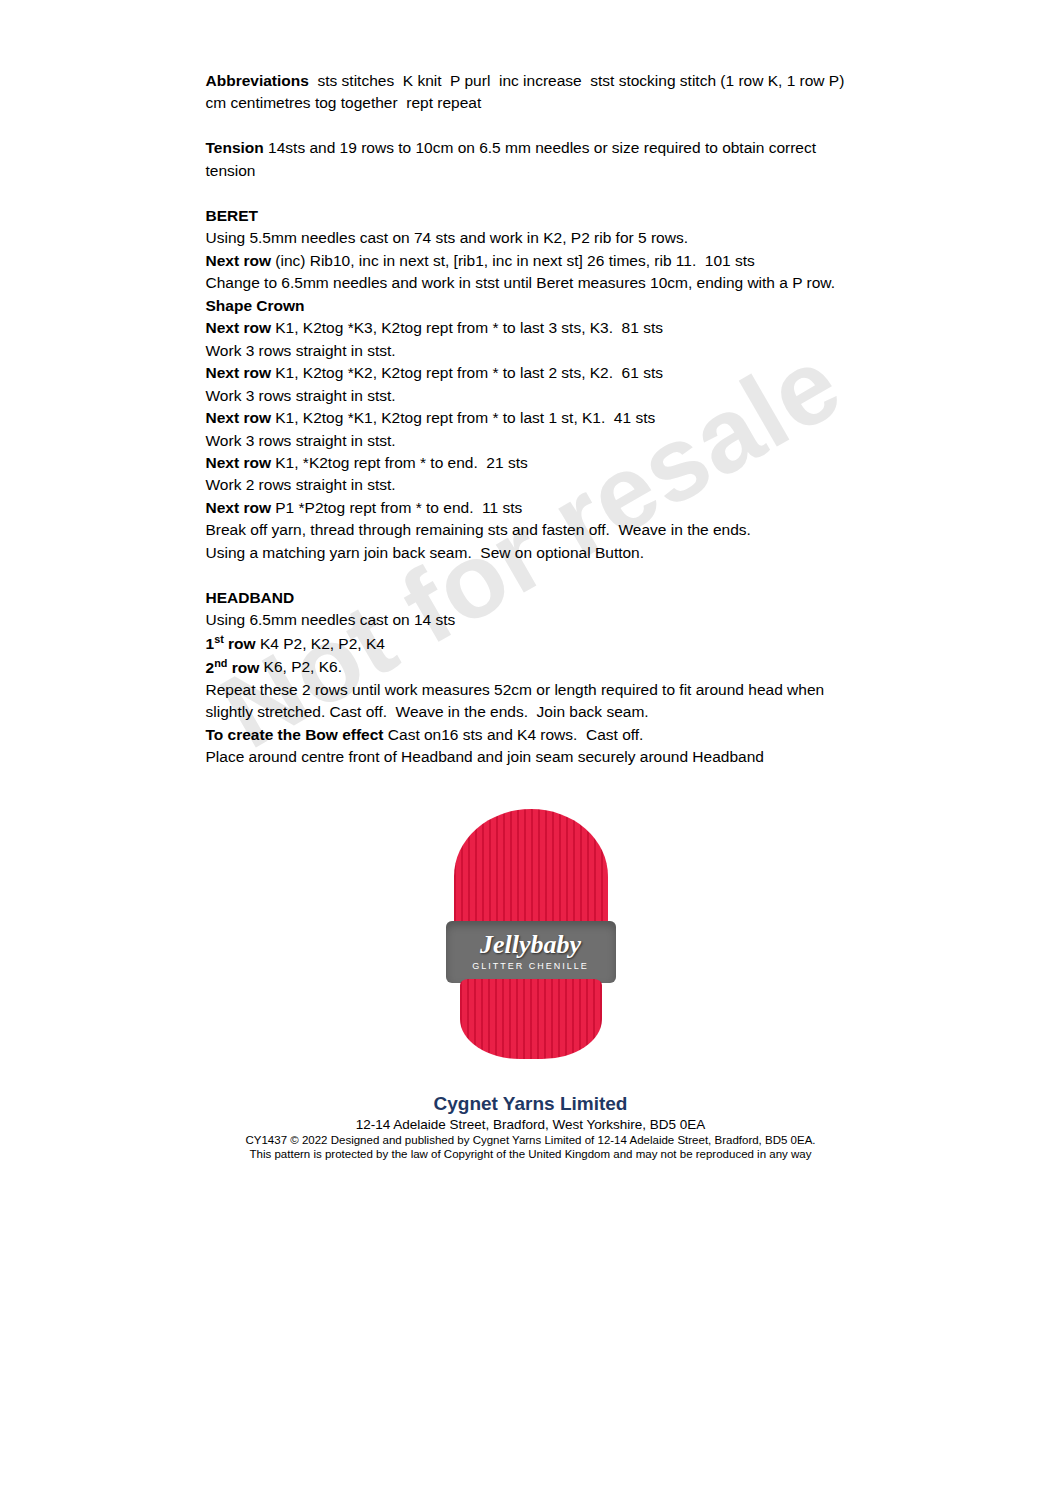Not for resale
Abbreviations sts stitches K knit P purl inc increase stst stocking stitch (1 row K, 1 row P) cm centimetres tog together rept repeat
Tension 14sts and 19 rows to 10cm on 6.5 mm needles or size required to obtain correct tension
BERET
Using 5.5mm needles cast on 74 sts and work in K2, P2 rib for 5 rows.
Next row (inc) Rib10, inc in next st, [rib1, inc in next st] 26 times, rib 11. 101 sts
Change to 6.5mm needles and work in stst until Beret measures 10cm, ending with a P row.
Shape Crown
Next row K1, K2tog *K3, K2tog rept from * to last 3 sts, K3. 81 sts
Work 3 rows straight in stst.
Next row K1, K2tog *K2, K2tog rept from * to last 2 sts, K2. 61 sts
Work 3 rows straight in stst.
Next row K1, K2tog *K1, K2tog rept from * to last 1 st, K1. 41 sts
Work 3 rows straight in stst.
Next row K1, *K2tog rept from * to end. 21 sts
Work 2 rows straight in stst.
Next row P1 *P2tog rept from * to end. 11 sts
Break off yarn, thread through remaining sts and fasten off. Weave in the ends.
Using a matching yarn join back seam. Sew on optional Button.
HEADBAND
Using 6.5mm needles cast on 14 sts
1st row K4 P2, K2, P2, K4
2nd row K6, P2, K6.
Repeat these 2 rows until work measures 52cm or length required to fit around head when slightly stretched. Cast off. Weave in the ends. Join back seam.
To create the Bow effect Cast on16 sts and K4 rows. Cast off.
Place around centre front of Headband and join seam securely around Headband
Jellybaby
GLITTER CHENILLE
Cygnet Yarns Limited
12-14 Adelaide Street, Bradford, West Yorkshire, BD5 0EA
CY1437 © 2022 Designed and published by Cygnet Yarns Limited of 12-14 Adelaide Street, Bradford, BD5 0EA.
This pattern is protected by the law of Copyright of the United Kingdom and may not be reproduced in any way